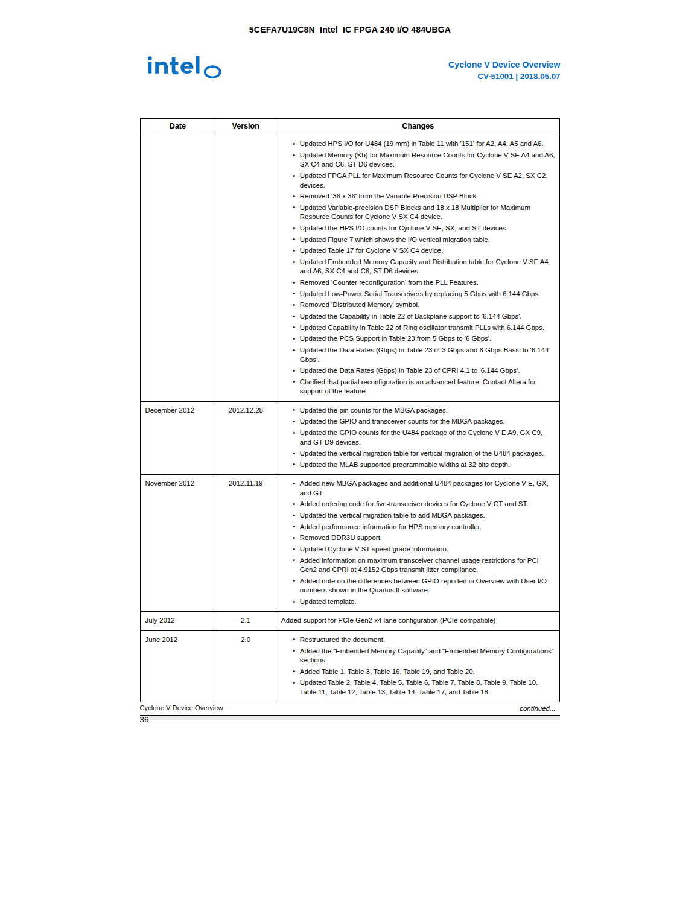5CEFA7U19C8N Intel IC FPGA 240 I/O 484UBGA
Cyclone V Device Overview
CV-51001 | 2018.05.07
| Date | Version | Changes |
| --- | --- | --- |
| | | Updated HPS I/O for U484 (19 mm) in Table 11 with '151' for A2, A4, A5 and A6. Updated Memory (Kb) for Maximum Resource Counts for Cyclone V SE A4 and A6, SX C4 and C6, ST D6 devices. Updated FPGA PLL for Maximum Resource Counts for Cyclone V SE A2, SX C2, devices. Removed '36 x 36' from the Variable-Precision DSP Block. Updated Variable-precision DSP Blocks and 18 x 18 Multiplier for Maximum Resource Counts for Cyclone V SX C4 device. Updated the HPS I/O counts for Cyclone V SE, SX, and ST devices. Updated Figure 7 which shows the I/O vertical migration table. Updated Table 17 for Cyclone V SX C4 device. Updated Embedded Memory Capacity and Distribution table for Cyclone V SE A4 and A6, SX C4 and C6, ST D6 devices. Removed 'Counter reconfiguration' from the PLL Features. Updated Low-Power Serial Transceivers by replacing 5 Gbps with 6.144 Gbps. Removed 'Distributed Memory' symbol. Updated the Capability in Table 22 of Backplane support to '6.144 Gbps'. Updated Capability in Table 22 of Ring oscillator transmit PLLs with 6.144 Gbps. Updated the PCS Support in Table 23 from 5 Gbps to '6 Gbps'. Updated the Data Rates (Gbps) in Table 23 of 3 Gbps and 6 Gbps Basic to '6.144 Gbps'. Updated the Data Rates (Gbps) in Table 23 of CPRI 4.1 to '6.144 Gbps'. Clarified that partial reconfiguration is an advanced feature. Contact Altera for support of the feature. |
| December 2012 | 2012.12.28 | Updated the pin counts for the MBGA packages. Updated the GPIO and transceiver counts for the MBGA packages. Updated the GPIO counts for the U484 package of the Cyclone V E A9, GX C9, and GT D9 devices. Updated the vertical migration table for vertical migration of the U484 packages. Updated the MLAB supported programmable widths at 32 bits depth. |
| November 2012 | 2012.11.19 | Added new MBGA packages and additional U484 packages for Cyclone V E, GX, and GT. Added ordering code for five-transceiver devices for Cyclone V GT and ST. Updated the vertical migration table to add MBGA packages. Added performance information for HPS memory controller. Removed DDR3U support. Updated Cyclone V ST speed grade information. Added information on maximum transceiver channel usage restrictions for PCI Gen2 and CPRI at 4.9152 Gbps transmit jitter compliance. Added note on the differences between GPIO reported in Overview with User I/O numbers shown in the Quartus II software. Updated template. |
| July 2012 | 2.1 | Added support for PCIe Gen2 x4 lane configuration (PCIe-compatible) |
| June 2012 | 2.0 | Restructured the document. Added the “Embedded Memory Capacity” and “Embedded Memory Configurations” sections. Added Table 1, Table 3, Table 16, Table 19, and Table 20. Updated Table 2, Table 4, Table 5, Table 6, Table 7, Table 8, Table 9, Table 10, Table 11, Table 12, Table 13, Table 14, Table 17, and Table 18. |
continued...
Cyclone V Device Overview
36